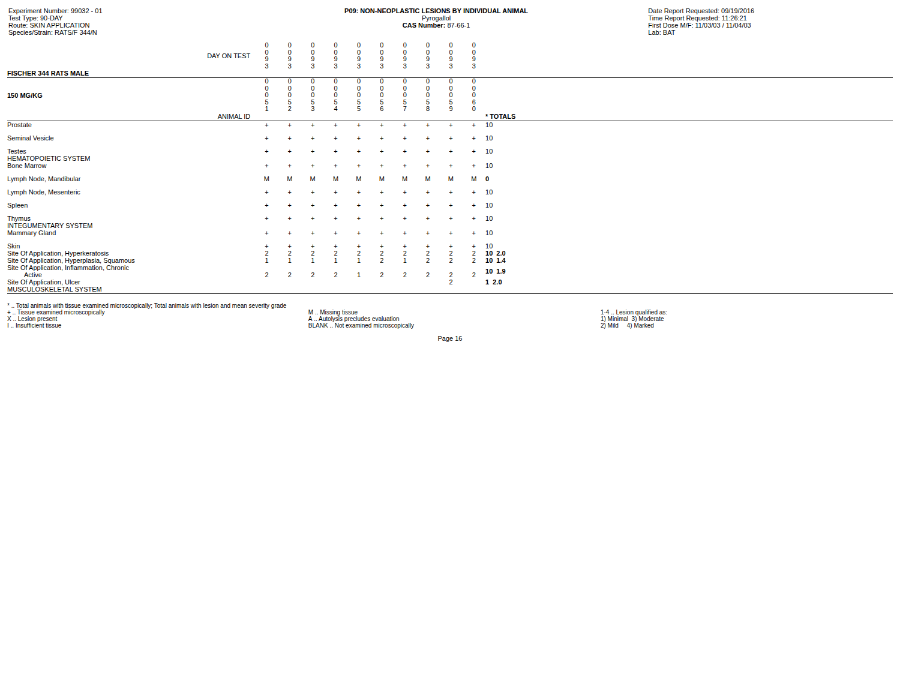| Experiment Number: 99032 - 01 | P09: NON-NEOPLASTIC LESIONS BY INDIVIDUAL ANIMAL | Date Report Requested: 09/19/2016 |
| Test Type: 90-DAY | Pyrogallol | Time Report Requested: 11:26:21 |
| Route: SKIN APPLICATION | CAS Number: 87-66-1 | First Dose M/F: 11/03/03 / 11/04/03 |
| Species/Strain: RATS/F 344/N | | Lab: BAT |
| DAY ON TEST | 0 0 9 3 | 0 0 9 3 | 0 0 9 3 | 0 0 9 3 | 0 0 9 3 | 0 0 9 3 | 0 0 9 3 | 0 0 9 3 | 0 0 9 3 | 0 0 9 3 | |
| FISCHER 344 RATS MALE | | |
| 150 MG/KG | 0 0 0 5 1 | 0 0 0 5 2 | 0 0 0 5 3 | 0 0 0 5 4 | 0 0 0 5 5 | 0 0 0 5 6 | 0 0 0 5 7 | 0 0 0 5 8 | 0 0 0 5 9 | 0 0 0 6 0 | |
| ANIMAL ID | | * TOTALS |
| Prostate | + | + | + | + | + | + | + | + | + | + | 10 |
| Seminal Vesicle | + | + | + | + | + | + | + | + | + | + | 10 |
| Testes | + | + | + | + | + | + | + | + | + | + | 10 |
| HEMATOPOIETIC SYSTEM |
| Bone Marrow | + | + | + | + | + | + | + | + | + | + | 10 |
| Lymph Node, Mandibular | M | M | M | M | M | M | M | M | M | M | 0 |
| Lymph Node, Mesenteric | + | + | + | + | + | + | + | + | + | + | 10 |
| Spleen | + | + | + | + | + | + | + | + | + | + | 10 |
| Thymus | + | + | + | + | + | + | + | + | + | + | 10 |
| INTEGUMENTARY SYSTEM |
| Mammary Gland | + | + | + | + | + | + | + | + | + | + | 10 |
| Skin | + | + | + | + | + | + | + | + | + | + | 10 |
| Site Of Application, Hyperkeratosis | 2 | 2 | 2 | 2 | 2 | 2 | 2 | 2 | 2 | 2 | 10 2.0 |
| Site Of Application, Hyperplasia, Squamous | 1 | 1 | 1 | 1 | 1 | 2 | 1 | 2 | 2 | 2 | 10 1.4 |
| Site Of Application, Inflammation, Chronic Active | 2 | 2 | 2 | 2 | 1 | 2 | 2 | 2 | 2 | 2 | 10 1.9 |
| Site Of Application, Ulcer | | | | | | | | | 2 | | 1 2.0 |
| MUSCULOSKELETAL SYSTEM |
* .. Total animals with tissue examined microscopically; Total animals with lesion and mean severity grade
| + .. Tissue examined microscopically | M .. Missing tissue | 1-4 .. Lesion qualified as: |
| X .. Lesion present | A .. Autolysis precludes evaluation | 1) Minimal 3) Moderate |
| I .. Insufficient tissue | BLANK .. Not examined microscopically | 2) Mild 4) Marked |
Page 16